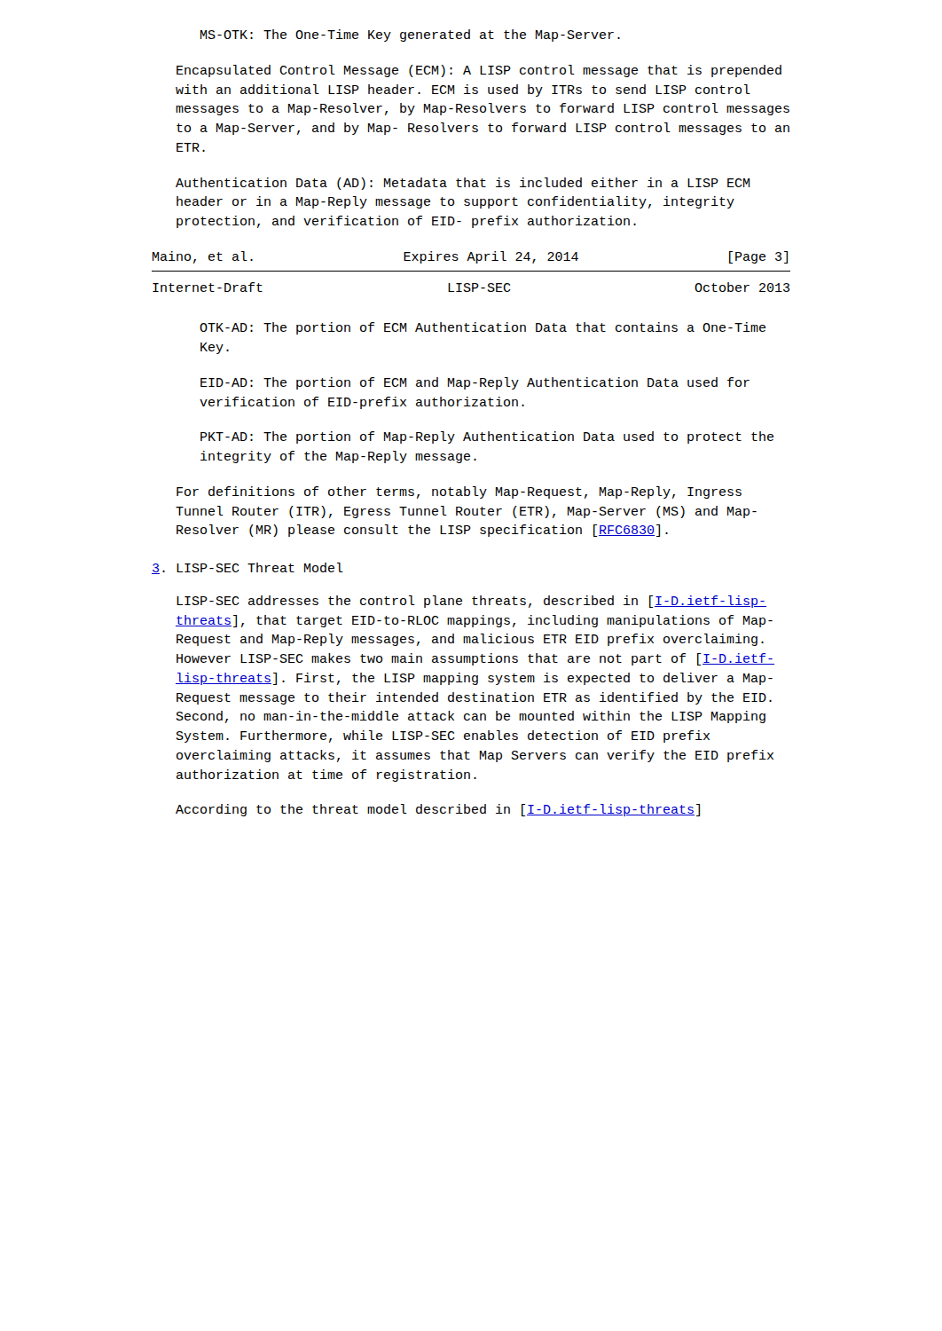MS-OTK: The One-Time Key generated at the Map-Server.
Encapsulated Control Message (ECM): A LISP control message that is prepended with an additional LISP header. ECM is used by ITRs to send LISP control messages to a Map-Resolver, by Map-Resolvers to forward LISP control messages to a Map-Server, and by Map- Resolvers to forward LISP control messages to an ETR.
Authentication Data (AD): Metadata that is included either in a LISP ECM header or in a Map-Reply message to support confidentiality, integrity protection, and verification of EID- prefix authorization.
Maino, et al. Expires April 24, 2014 [Page 3]
Internet-Draft LISP-SEC October 2013
OTK-AD: The portion of ECM Authentication Data that contains a One-Time Key.
EID-AD: The portion of ECM and Map-Reply Authentication Data used for verification of EID-prefix authorization.
PKT-AD: The portion of Map-Reply Authentication Data used to protect the integrity of the Map-Reply message.
For definitions of other terms, notably Map-Request, Map-Reply, Ingress Tunnel Router (ITR), Egress Tunnel Router (ETR), Map-Server (MS) and Map-Resolver (MR) please consult the LISP specification [RFC6830].
3. LISP-SEC Threat Model
LISP-SEC addresses the control plane threats, described in [I-D.ietf-lisp-threats], that target EID-to-RLOC mappings, including manipulations of Map-Request and Map-Reply messages, and malicious ETR EID prefix overclaiming. However LISP-SEC makes two main assumptions that are not part of [I-D.ietf-lisp-threats]. First, the LISP mapping system is expected to deliver a Map-Request message to their intended destination ETR as identified by the EID. Second, no man-in-the-middle attack can be mounted within the LISP Mapping System. Furthermore, while LISP-SEC enables detection of EID prefix overclaiming attacks, it assumes that Map Servers can verify the EID prefix authorization at time of registration.
According to the threat model described in [I-D.ietf-lisp-threats]